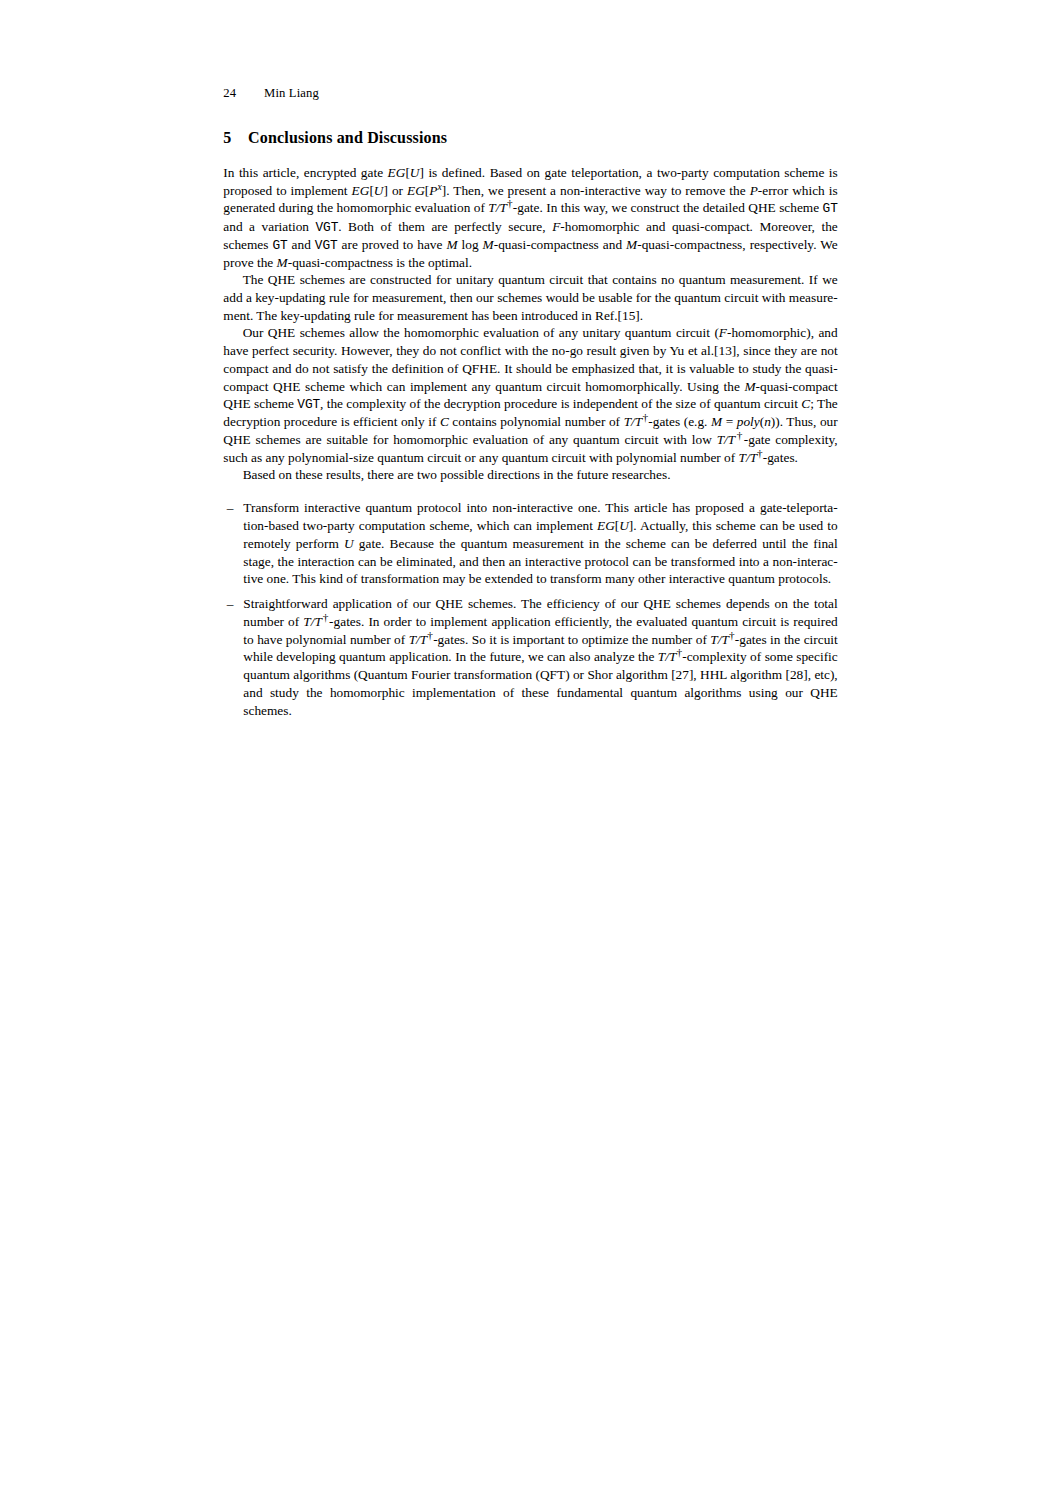24 Min Liang
5 Conclusions and Discussions
In this article, encrypted gate EG[U] is defined. Based on gate teleportation, a two-party computation scheme is proposed to implement EG[U] or EG[Px]. Then, we present a non-interactive way to remove the P-error which is generated during the homomorphic evaluation of T/T†-gate. In this way, we construct the detailed QHE scheme GT and a variation VGT. Both of them are perfectly secure, F-homomorphic and quasi-compact. Moreover, the schemes GT and VGT are proved to have M log M-quasi-compactness and M-quasi-compactness, respectively. We prove the M-quasi-compactness is the optimal.
The QHE schemes are constructed for unitary quantum circuit that contains no quantum measurement. If we add a key-updating rule for measurement, then our schemes would be usable for the quantum circuit with measurement. The key-updating rule for measurement has been introduced in Ref.[15].
Our QHE schemes allow the homomorphic evaluation of any unitary quantum circuit (F-homomorphic), and have perfect security. However, they do not conflict with the no-go result given by Yu et al.[13], since they are not compact and do not satisfy the definition of QFHE. It should be emphasized that, it is valuable to study the quasi-compact QHE scheme which can implement any quantum circuit homomorphically. Using the M-quasi-compact QHE scheme VGT, the complexity of the decryption procedure is independent of the size of quantum circuit C; The decryption procedure is efficient only if C contains polynomial number of T/T†-gates (e.g. M = poly(n)). Thus, our QHE schemes are suitable for homomorphic evaluation of any quantum circuit with low T/T†-gate complexity, such as any polynomial-size quantum circuit or any quantum circuit with polynomial number of T/T†-gates.
Based on these results, there are two possible directions in the future researches.
Transform interactive quantum protocol into non-interactive one. This article has proposed a gate-teleportation-based two-party computation scheme, which can implement EG[U]. Actually, this scheme can be used to remotely perform U gate. Because the quantum measurement in the scheme can be deferred until the final stage, the interaction can be eliminated, and then an interactive protocol can be transformed into a non-interactive one. This kind of transformation may be extended to transform many other interactive quantum protocols.
Straightforward application of our QHE schemes. The efficiency of our QHE schemes depends on the total number of T/T†-gates. In order to implement application efficiently, the evaluated quantum circuit is required to have polynomial number of T/T†-gates. So it is important to optimize the number of T/T†-gates in the circuit while developing quantum application. In the future, we can also analyze the T/T†-complexity of some specific quantum algorithms (Quantum Fourier transformation (QFT) or Shor algorithm [27], HHL algorithm [28], etc), and study the homomorphic implementation of these fundamental quantum algorithms using our QHE schemes.